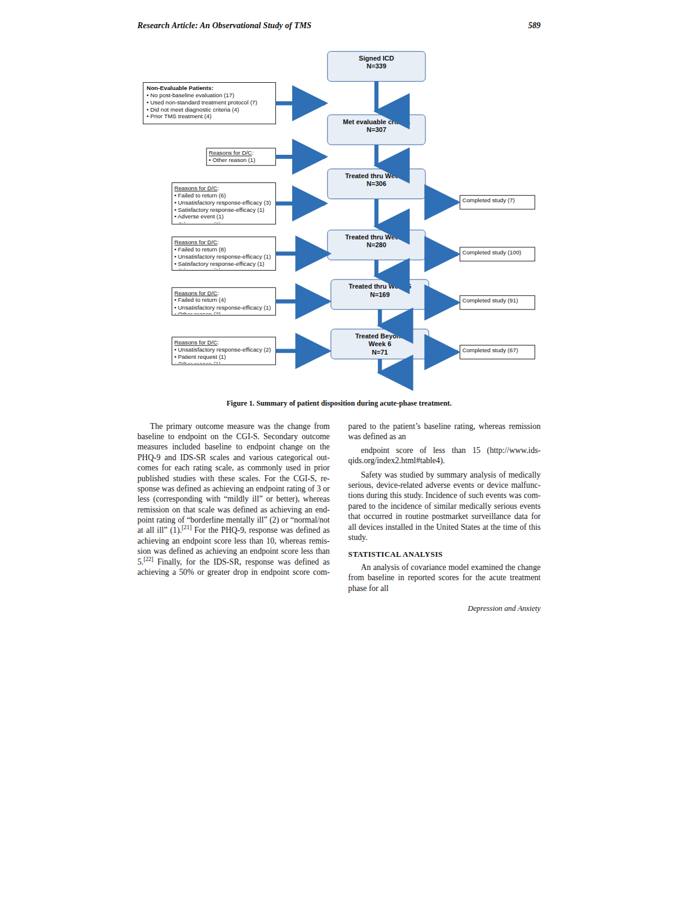Research Article: An Observational Study of TMS 589
Signed ICD
N=339
Met evaluable criteria
N=307
Treated thru Week 2
N=306
Treated thru Week 4
N=280
Treated thru Week 6
N=169
Treated Beyond
Week 6
N=71
Non-Evaluable Patients:
• No post-baseline evaluation (17)
• Used non-standard treatment protocol (7)
• Did not meet diagnostic criteria (4)
• Prior TMS treatment (4)
Reasons for D/C:
• Other reason (1)
Reasons for D/C:
• Failed to return (6)
• Unsatisfactory response-efficacy (3)
• Satisfactory response-efficacy (1)
• Adverse event (1)
• Other reason (8)
Reasons for D/C:
• Failed to return (8)
• Unsatisfactory response-efficacy (1)
• Satisfactory response-efficacy (1)
• Other reason (1)
Reasons for D/C:
• Failed to return (4)
• Unsatisfactory response-efficacy (1)
• Other reason (2)
Reasons for D/C:
• Unsatisfactory response-efficacy (2)
• Patient request (1)
• Other reason (1)
Completed study (7)
Completed study (100)
Completed study (91)
Completed study (67)
Figure 1. Summary of patient disposition during acute-phase treatment.
The primary outcome measure was the change from baseline to endpoint on the CGI-S. Secondary outcome measures included baseline to endpoint change on the PHQ-9 and IDS-SR scales and various categorical outcomes for each rating scale, as commonly used in prior published studies with these scales. For the CGI-S, response was defined as achieving an endpoint rating of 3 or less (corresponding with “mildly ill” or better), whereas remission on that scale was defined as achieving an endpoint rating of “borderline mentally ill” (2) or “normal/not at all ill” (1).[21] For the PHQ-9, response was defined as achieving an endpoint score less than 10, whereas remission was defined as achieving an endpoint score less than 5.[22] Finally, for the IDS-SR, response was defined as achieving a 50% or greater drop in endpoint score compared to the patient’s baseline rating, whereas remission was defined as an
endpoint score of less than 15 (http://www.ids-qids.org/index2.html#table4).
Safety was studied by summary analysis of medically serious, device-related adverse events or device malfunctions during this study. Incidence of such events was compared to the incidence of similar medically serious events that occurred in routine postmarket surveillance data for all devices installed in the United States at the time of this study.
STATISTICAL ANALYSIS
An analysis of covariance model examined the change from baseline in reported scores for the acute treatment phase for all
Depression and Anxiety